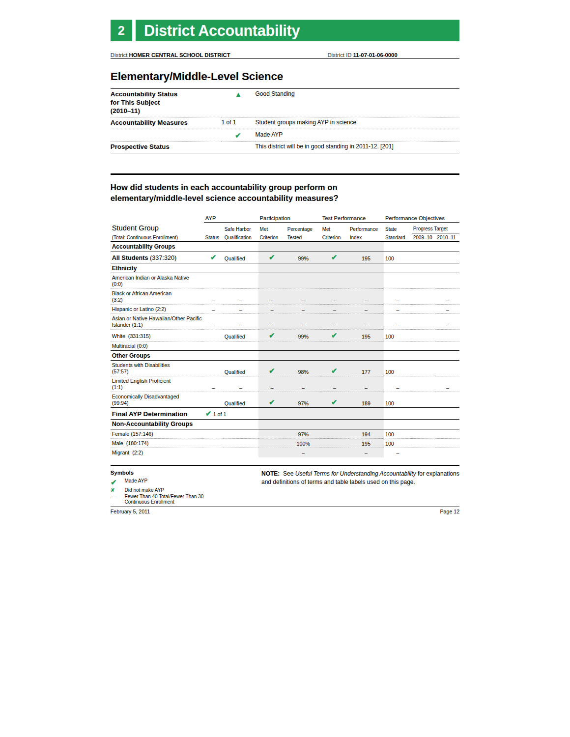2
District Accountability
District HOMER CENTRAL SCHOOL DISTRICT
District ID 11-07-01-06-0000
Elementary/Middle-Level Science
| Accountability Status for This Subject (2010–11) | ▲ | Good Standing |
| Accountability Measures | 1 of 1 | Student groups making AYP in science |
| | ✔ | Made AYP |
| Prospective Status | | This district will be in good standing in 2011-12. [201] |
How did students in each accountability group perform on
elementary/middle-level science accountability measures?
| | AYP | Participation | Test Performance | Performance Objectives |
| --- | --- | --- | --- | --- |
| Student Group | | Safe Harbor | Met | Percentage | Met | Performance | State | Progress Target |
| (Total: Continuous Enrollment) | Status | Qualification | Criterion | Tested | Criterion | Index | Standard | 2009–10 | 2010–11 |
| Accountability Groups | | | | | | | | | |
| All Students (337:320) | ✔ | Qualified | ✔ | 99% | ✔ | 195 | 100 | | |
| Ethnicity | | | | | | | | | |
| American Indian or Alaska Native (0:0) | | | | | | | | | |
| Black or African American (3:2) | – | – | – | – | – | – | – | | – |
| Hispanic or Latino (2:2) | – | – | – | – | – | – | – | | – |
| Asian or Native Hawaiian/Other Pacific Islander (1:1) | – | – | – | – | – | – | – | | – |
| White (331:315) | | Qualified | ✔ | 99% | ✔ | 195 | 100 | | |
| Multiracial (0:0) | | | | | | | | | |
| Other Groups | | | | | | | | | |
| Students with Disabilities (57:57) | | Qualified | ✔ | 98% | ✔ | 177 | 100 | | |
| Limited English Proficient (1:1) | – | – | – | – | – | – | – | | – |
| Economically Disadvantaged (99:94) | | Qualified | ✔ | 97% | ✔ | 189 | 100 | | |
| Final AYP Determination | ✔ 1 of 1 | | | | | | | |
| Non-Accountability Groups | | | | | | | | | |
| Female (157:146) | | | | 97% | | 194 | 100 | | |
| Male (180:174) | | | | 100% | | 195 | 100 | | |
| Migrant (2:2) | | | | – | | – | – | | |
Symbols
| ✔ | Made AYP |
| ✘ | Did not make AYP |
| — | Fewer Than 40 Total/Fewer Than 30 Continuous Enrollment |
NOTE: See Useful Terms for Understanding Accountability for explanations and definitions of terms and table labels used on this page.
February 5, 2011
Page 12